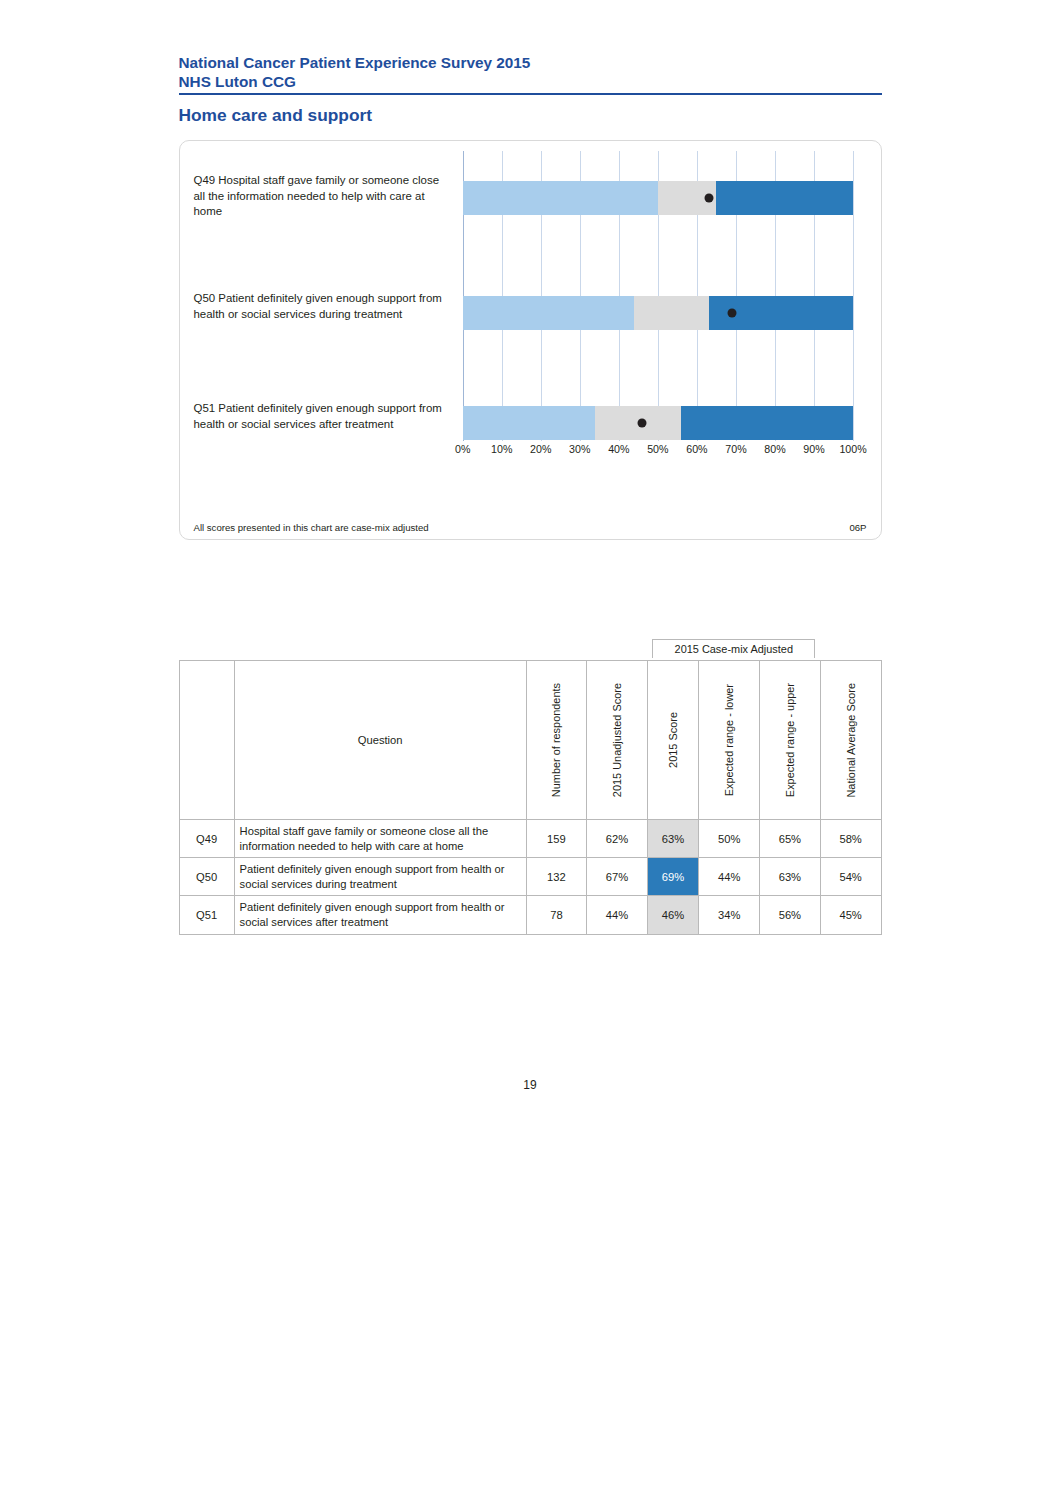National Cancer Patient Experience Survey 2015
NHS Luton CCG
Home care and support
Q49 Hospital staff gave family or someone close all the information needed to help with care at home
Q50 Patient definitely given enough support from health or social services during treatment
Q51 Patient definitely given enough support from health or social services after treatment
0%
10%
20%
30%
40%
50%
60%
70%
80%
90%
100%
All scores presented in this chart are case-mix adjusted
06P
| | | | | 2015 Case-mix Adjusted | |
| --- | --- | --- | --- | --- | --- |
| | Question | Number of respondents | 2015 Unadjusted Score | 2015 Score | Expected range - lower | Expected range - upper | National Average Score |
| Q49 | Hospital staff gave family or someone close all the information needed to help with care at home | 159 | 62% | 63% | 50% | 65% | 58% |
| Q50 | Patient definitely given enough support from health or social services during treatment | 132 | 67% | 69% | 44% | 63% | 54% |
| Q51 | Patient definitely given enough support from health or social services after treatment | 78 | 44% | 46% | 34% | 56% | 45% |
19